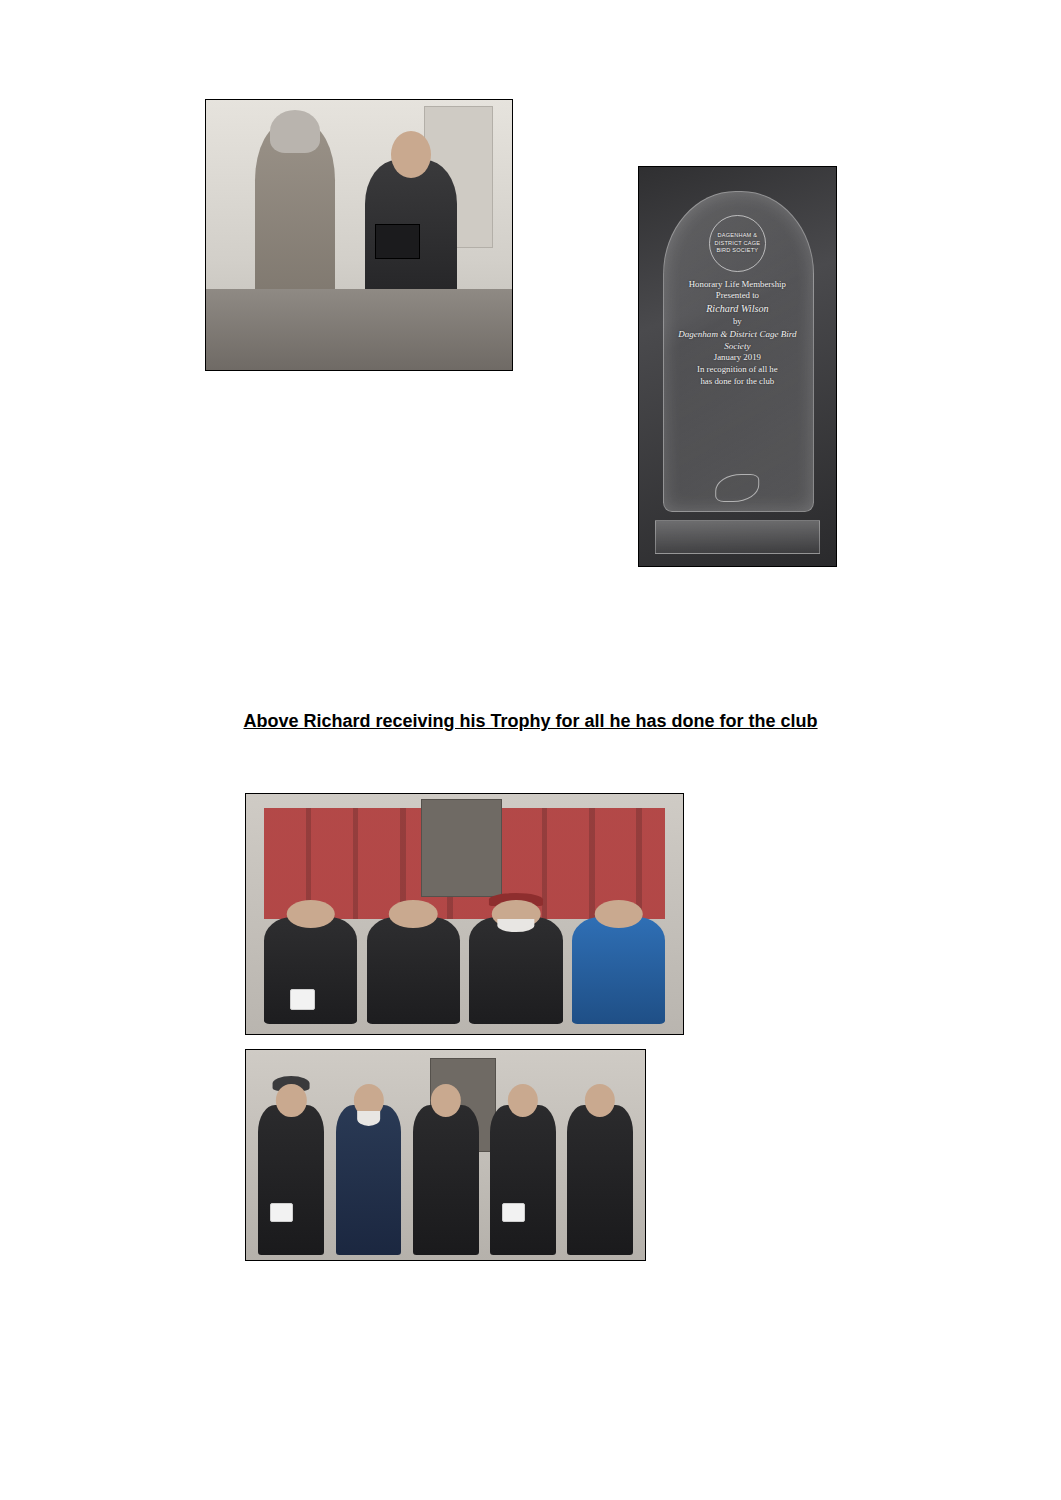DAGENHAM & DISTRICT CAGE BIRD SOCIETY
Honorary Life Membership
Presented to
Richard Wilson
by
Dagenham & District Cage Bird Society
January 2019
In recognition of all he
has done for the club
Above Richard receiving his Trophy for all he has done for the club